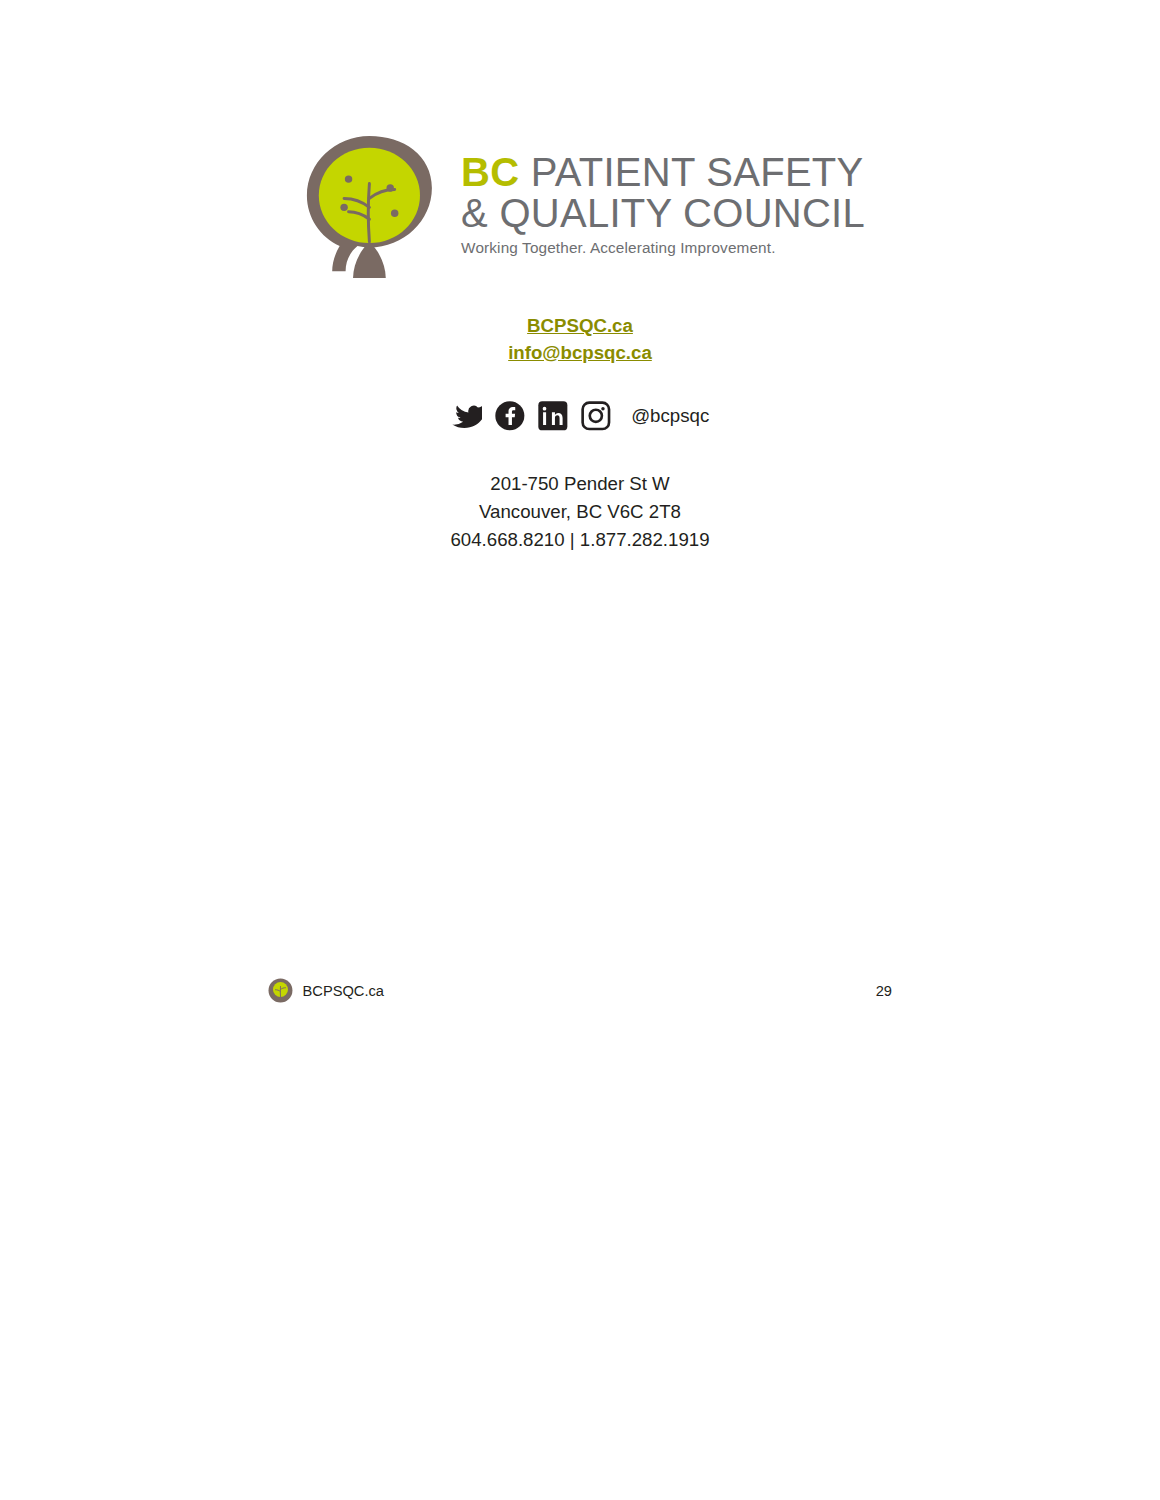BC PATIENT SAFETY
& QUALITY COUNCIL
Working Together. Accelerating Improvement.
BCPSQC.ca
info@bcpsqc.ca
@bcpsqc
201-750 Pender St W
Vancouver, BC V6C 2T8
604.668.8210 | 1.877.282.1919
BCPSQC.ca 29